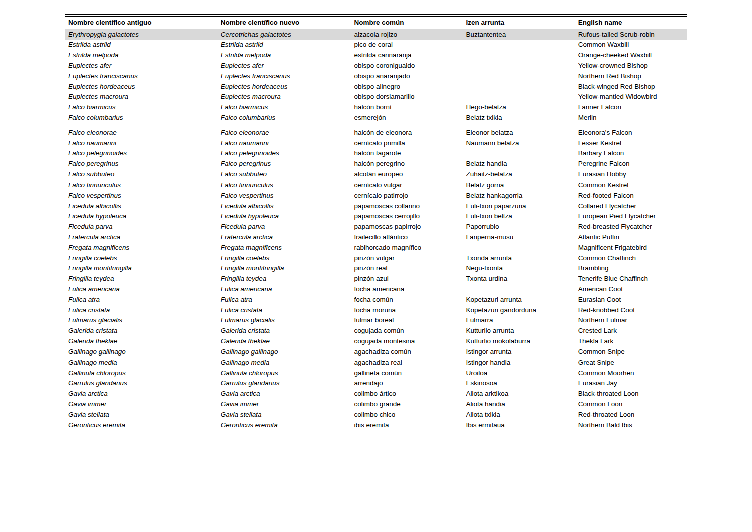| Nombre científico antiguo | Nombre científico nuevo | Nombre común | Izen arrunta | English name |
| --- | --- | --- | --- | --- |
| Erythropygia galactotes | Cercotrichas galactotes | alzacola rojizo | Buztantentea | Rufous-tailed Scrub-robin |
| Estrilda astrild | Estrilda astrild | pico de coral | | Common Waxbill |
| Estrilda melpoda | Estrilda melpoda | estrilda carinaranja | | Orange-cheeked Waxbill |
| Euplectes afer | Euplectes afer | obispo coronigualdo | | Yellow-crowned Bishop |
| Euplectes franciscanus | Euplectes franciscanus | obispo anaranjado | | Northern Red Bishop |
| Euplectes hordeaceus | Euplectes hordeaceus | obispo alinegro | | Black-winged Red Bishop |
| Euplectes macroura | Euplectes macroura | obispo dorsiamarillo | | Yellow-mantled Widowbird |
| Falco biarmicus | Falco biarmicus | halcón borní | Hego-belatza | Lanner Falcon |
| Falco columbarius | Falco columbarius | esmerejón | Belatz txikia | Merlin |
| Falco eleonorae | Falco eleonorae | halcón de eleonora | Eleonor belatza | Eleonora's Falcon |
| Falco naumanni | Falco naumanni | cernícalo primilla | Naumann belatza | Lesser Kestrel |
| Falco pelegrinoides | Falco pelegrinoides | halcón tagarote | | Barbary Falcon |
| Falco peregrinus | Falco peregrinus | halcón peregrino | Belatz handia | Peregrine Falcon |
| Falco subbuteo | Falco subbuteo | alcotán europeo | Zuhaitz-belatza | Eurasian Hobby |
| Falco tinnunculus | Falco tinnunculus | cernícalo vulgar | Belatz gorria | Common Kestrel |
| Falco vespertinus | Falco vespertinus | cernícalo patirrojo | Belatz hankagorria | Red-footed Falcon |
| Ficedula albicollis | Ficedula albicollis | papamoscas collarino | Euli-txori paparzuria | Collared Flycatcher |
| Ficedula hypoleuca | Ficedula hypoleuca | papamoscas cerrojillo | Euli-txori beltza | European Pied Flycatcher |
| Ficedula parva | Ficedula parva | papamoscas papirrojo | Paporrubio | Red-breasted Flycatcher |
| Fratercula arctica | Fratercula arctica | frailecillo atlántico | Lanperna-musu | Atlantic Puffin |
| Fregata magnificens | Fregata magnificens | rabihorcado magnífico | | Magnificent Frigatebird |
| Fringilla coelebs | Fringilla coelebs | pinzón vulgar | Txonda arrunta | Common Chaffinch |
| Fringilla montifringilla | Fringilla montifringilla | pinzón real | Negu-txonta | Brambling |
| Fringilla teydea | Fringilla teydea | pinzón azul | Txonta urdina | Tenerife Blue Chaffinch |
| Fulica americana | Fulica americana | focha americana | | American Coot |
| Fulica atra | Fulica atra | focha común | Kopetazuri arrunta | Eurasian Coot |
| Fulica cristata | Fulica cristata | focha moruna | Kopetazuri gandorduna | Red-knobbed Coot |
| Fulmarus glacialis | Fulmarus glacialis | fulmar boreal | Fulmarra | Northern Fulmar |
| Galerida cristata | Galerida cristata | cogujada común | Kutturlio arrunta | Crested Lark |
| Galerida theklae | Galerida theklae | cogujada montesina | Kutturlio mokolaburra | Thekla Lark |
| Gallinago gallinago | Gallinago gallinago | agachadiza común | Istingor arrunta | Common Snipe |
| Gallinago media | Gallinago media | agachadiza real | Istingor handia | Great Snipe |
| Gallinula chloropus | Gallinula chloropus | gallineta común | Uroiloa | Common Moorhen |
| Garrulus glandarius | Garrulus glandarius | arrendajo | Eskinosoa | Eurasian Jay |
| Gavia arctica | Gavia arctica | colimbo ártico | Aliota arktikoa | Black-throated Loon |
| Gavia immer | Gavia immer | colimbo grande | Aliota handia | Common Loon |
| Gavia stellata | Gavia stellata | colimbo chico | Aliota txikia | Red-throated Loon |
| Geronticus eremita | Geronticus eremita | ibis eremita | Ibis ermitaua | Northern Bald Ibis |